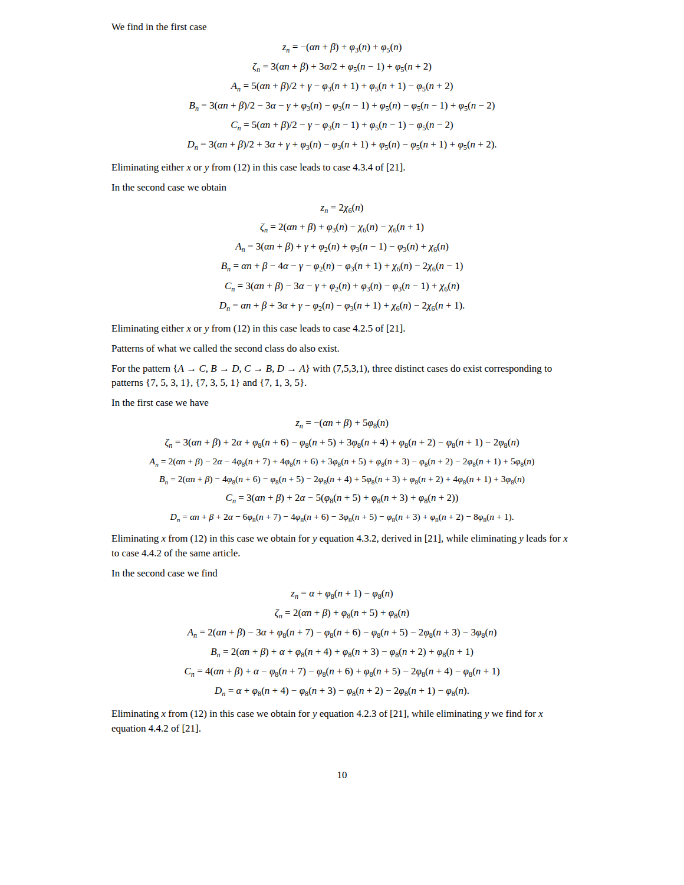We find in the first case
zn = −(αn + β) + φ3(n) + φ5(n)
ζn = 3(αn + β) + 3α/2 + φ5(n − 1) + φ5(n + 2)
An = 5(αn + β)/2 + γ − φ3(n + 1) + φ5(n + 1) − φ5(n + 2)
Bn = 3(αn + β)/2 − 3α − γ + φ3(n) − φ3(n − 1) + φ5(n) − φ5(n − 1) + φ5(n − 2)
Cn = 5(αn + β)/2 − γ − φ3(n − 1) + φ5(n − 1) − φ5(n − 2)
Dn = 3(αn + β)/2 + 3α + γ + φ3(n) − φ3(n + 1) + φ5(n) − φ5(n + 1) + φ5(n + 2).
Eliminating either x or y from (12) in this case leads to case 4.3.4 of [21].
In the second case we obtain
zn = 2χ6(n)
ζn = 2(αn + β) + φ3(n) − χ6(n) − χ6(n + 1)
An = 3(αn + β) + γ + φ2(n) + φ3(n − 1) − φ3(n) + χ6(n)
Bn = αn + β − 4α − γ − φ2(n) − φ3(n + 1) + χ6(n) − 2χ6(n − 1)
Cn = 3(αn + β) − 3α − γ + φ2(n) + φ3(n) − φ3(n − 1) + χ6(n)
Dn = αn + β + 3α + γ − φ2(n) − φ3(n + 1) + χ6(n) − 2χ6(n + 1).
Eliminating either x or y from (12) in this case leads to case 4.2.5 of [21].
Patterns of what we called the second class do also exist.
For the pattern {A → C, B → D, C → B, D → A} with (7,5,3,1), three distinct cases do exist corresponding to patterns {7, 5, 3, 1}, {7, 3, 5, 1} and {7, 1, 3, 5}.
In the first case we have
zn = −(αn + β) + 5φ8(n)
ζn = 3(αn + β) + 2α + φ8(n + 6) − φ8(n + 5) + 3φ8(n + 4) + φ8(n + 2) − φ8(n + 1) − 2φ8(n)
An = 2(αn + β) − 2α − 4φ8(n + 7) + 4φ8(n + 6) + 3φ8(n + 5) + φ8(n + 3) − φ8(n + 2) − 2φ8(n + 1) + 5φ8(n)
Bn = 2(αn + β) − 4φ8(n + 6) − φ8(n + 5) − 2φ8(n + 4) + 5φ8(n + 3) + φ8(n + 2) + 4φ8(n + 1) + 3φ8(n)
Cn = 3(αn + β) + 2α − 5(φ8(n + 5) + φ8(n + 3) + φ8(n + 2))
Dn = αn + β + 2α − 6φ8(n + 7) − 4φ8(n + 6) − 3φ8(n + 5) − φ8(n + 3) + φ8(n + 2) − 8φ8(n + 1).
Eliminating x from (12) in this case we obtain for y equation 4.3.2, derived in [21], while eliminating y leads for x to case 4.4.2 of the same article.
In the second case we find
zn = α + φ8(n + 1) − φ8(n)
ζn = 2(αn + β) + φ8(n + 5) + φ8(n)
An = 2(αn + β) − 3α + φ8(n + 7) − φ8(n + 6) − φ8(n + 5) − 2φ8(n + 3) − 3φ8(n)
Bn = 2(αn + β) + α + φ8(n + 4) + φ8(n + 3) − φ8(n + 2) + φ8(n + 1)
Cn = 4(αn + β) + α − φ8(n + 7) − φ8(n + 6) + φ8(n + 5) − 2φ8(n + 4) − φ8(n + 1)
Dn = α + φ8(n + 4) − φ8(n + 3) − φ8(n + 2) − 2φ8(n + 1) − φ8(n).
Eliminating x from (12) in this case we obtain for y equation 4.2.3 of [21], while eliminating y we find for x equation 4.4.2 of [21].
10